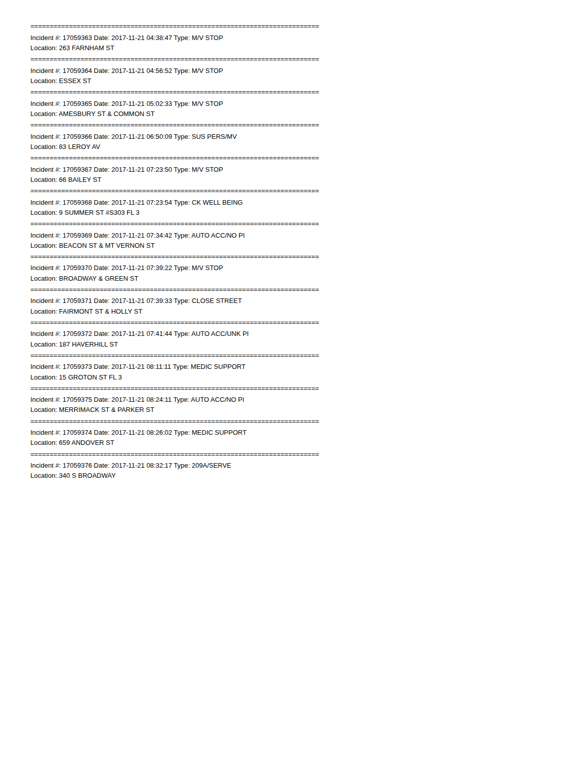===========================================================================
Incident #: 17059363 Date: 2017-11-21 04:38:47 Type: M/V STOP
Location: 263 FARNHAM ST
===========================================================================
Incident #: 17059364 Date: 2017-11-21 04:56:52 Type: M/V STOP
Location: ESSEX ST
===========================================================================
Incident #: 17059365 Date: 2017-11-21 05:02:33 Type: M/V STOP
Location: AMESBURY ST & COMMON ST
===========================================================================
Incident #: 17059366 Date: 2017-11-21 06:50:09 Type: SUS PERS/MV
Location: 83 LEROY AV
===========================================================================
Incident #: 17059367 Date: 2017-11-21 07:23:50 Type: M/V STOP
Location: 66 BAILEY ST
===========================================================================
Incident #: 17059368 Date: 2017-11-21 07:23:54 Type: CK WELL BEING
Location: 9 SUMMER ST #S303 FL 3
===========================================================================
Incident #: 17059369 Date: 2017-11-21 07:34:42 Type: AUTO ACC/NO PI
Location: BEACON ST & MT VERNON ST
===========================================================================
Incident #: 17059370 Date: 2017-11-21 07:39:22 Type: M/V STOP
Location: BROADWAY & GREEN ST
===========================================================================
Incident #: 17059371 Date: 2017-11-21 07:39:33 Type: CLOSE STREET
Location: FAIRMONT ST & HOLLY ST
===========================================================================
Incident #: 17059372 Date: 2017-11-21 07:41:44 Type: AUTO ACC/UNK PI
Location: 187 HAVERHILL ST
===========================================================================
Incident #: 17059373 Date: 2017-11-21 08:11:11 Type: MEDIC SUPPORT
Location: 15 GROTON ST FL 3
===========================================================================
Incident #: 17059375 Date: 2017-11-21 08:24:11 Type: AUTO ACC/NO PI
Location: MERRIMACK ST & PARKER ST
===========================================================================
Incident #: 17059374 Date: 2017-11-21 08:26:02 Type: MEDIC SUPPORT
Location: 659 ANDOVER ST
===========================================================================
Incident #: 17059376 Date: 2017-11-21 08:32:17 Type: 209A/SERVE
Location: 340 S BROADWAY